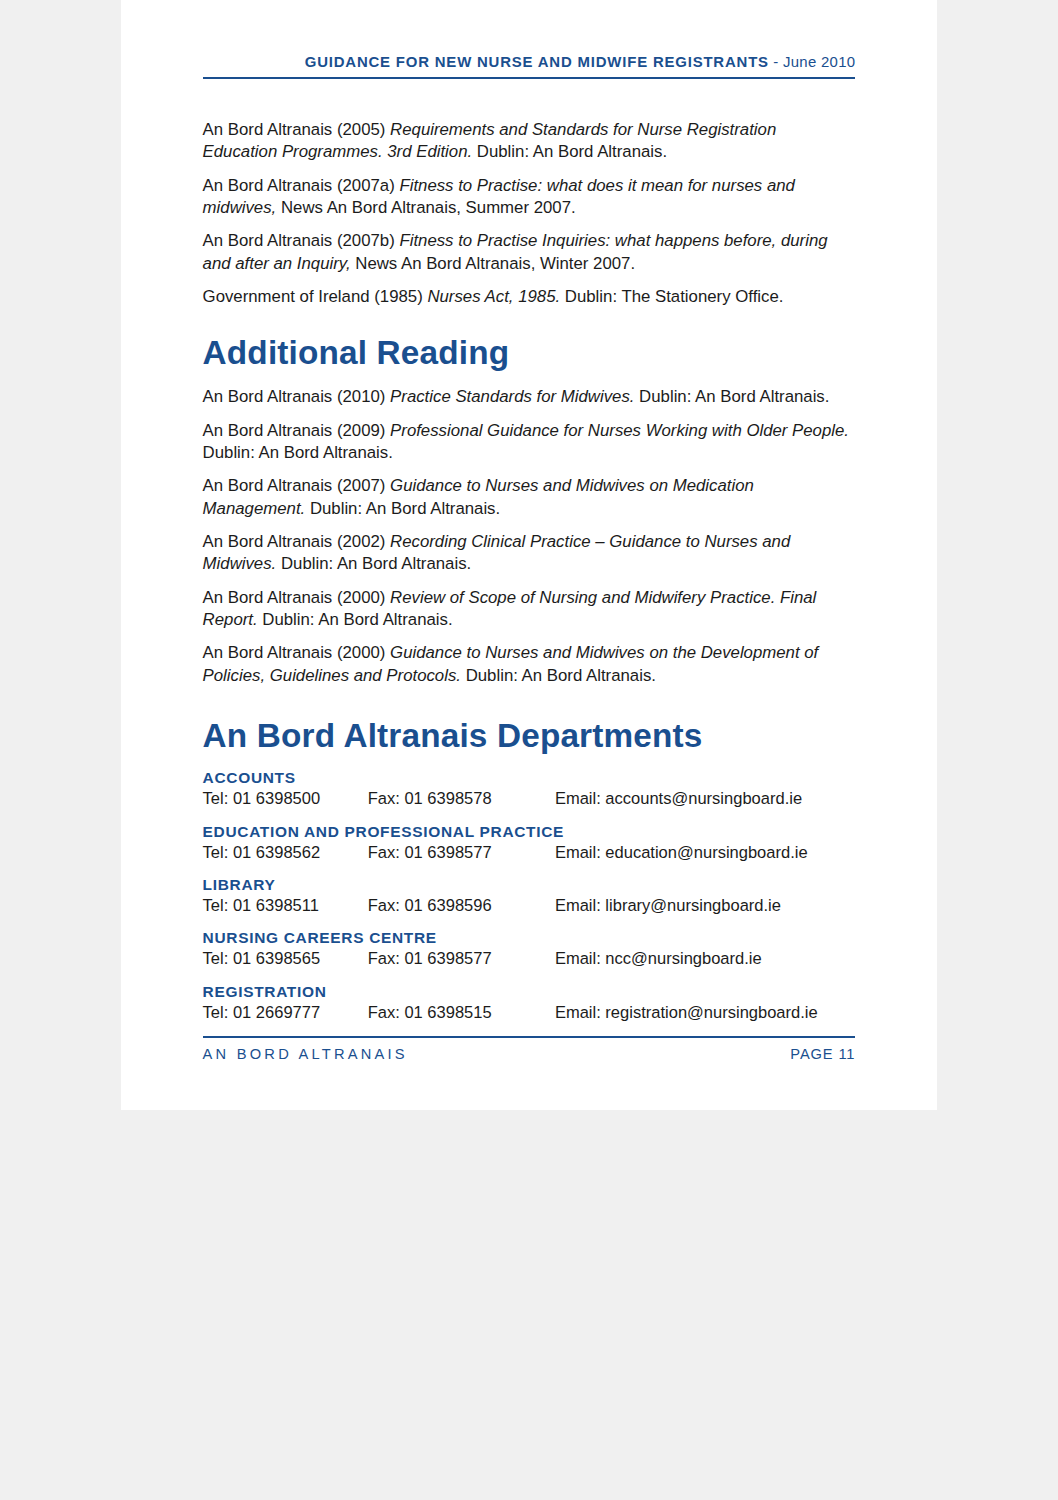Guidance for New Nurse and Midwife Registrants - June 2010
An Bord Altranais (2005) Requirements and Standards for Nurse Registration Education Programmes. 3rd Edition. Dublin: An Bord Altranais.
An Bord Altranais (2007a) Fitness to Practise: what does it mean for nurses and midwives, News An Bord Altranais, Summer 2007.
An Bord Altranais (2007b) Fitness to Practise Inquiries: what happens before, during and after an Inquiry, News An Bord Altranais, Winter 2007.
Government of Ireland (1985) Nurses Act, 1985. Dublin: The Stationery Office.
Additional Reading
An Bord Altranais (2010) Practice Standards for Midwives. Dublin: An Bord Altranais.
An Bord Altranais (2009) Professional Guidance for Nurses Working with Older People. Dublin: An Bord Altranais.
An Bord Altranais (2007) Guidance to Nurses and Midwives on Medication Management. Dublin: An Bord Altranais.
An Bord Altranais (2002) Recording Clinical Practice – Guidance to Nurses and Midwives. Dublin: An Bord Altranais.
An Bord Altranais (2000) Review of Scope of Nursing and Midwifery Practice. Final Report. Dublin: An Bord Altranais.
An Bord Altranais (2000) Guidance to Nurses and Midwives on the Development of Policies, Guidelines and Protocols. Dublin: An Bord Altranais.
An Bord Altranais Departments
Accounts
Tel: 01 6398500 Fax: 01 6398578 Email: accounts@nursingboard.ie
Education and Professional Practice
Tel: 01 6398562 Fax: 01 6398577 Email: education@nursingboard.ie
Library
Tel: 01 6398511 Fax: 01 6398596 Email: library@nursingboard.ie
Nursing Careers Centre
Tel: 01 6398565 Fax: 01 6398577 Email: ncc@nursingboard.ie
Registration
Tel: 01 2669777 Fax: 01 6398515 Email: registration@nursingboard.ie
An Bord Altranais
Page 11